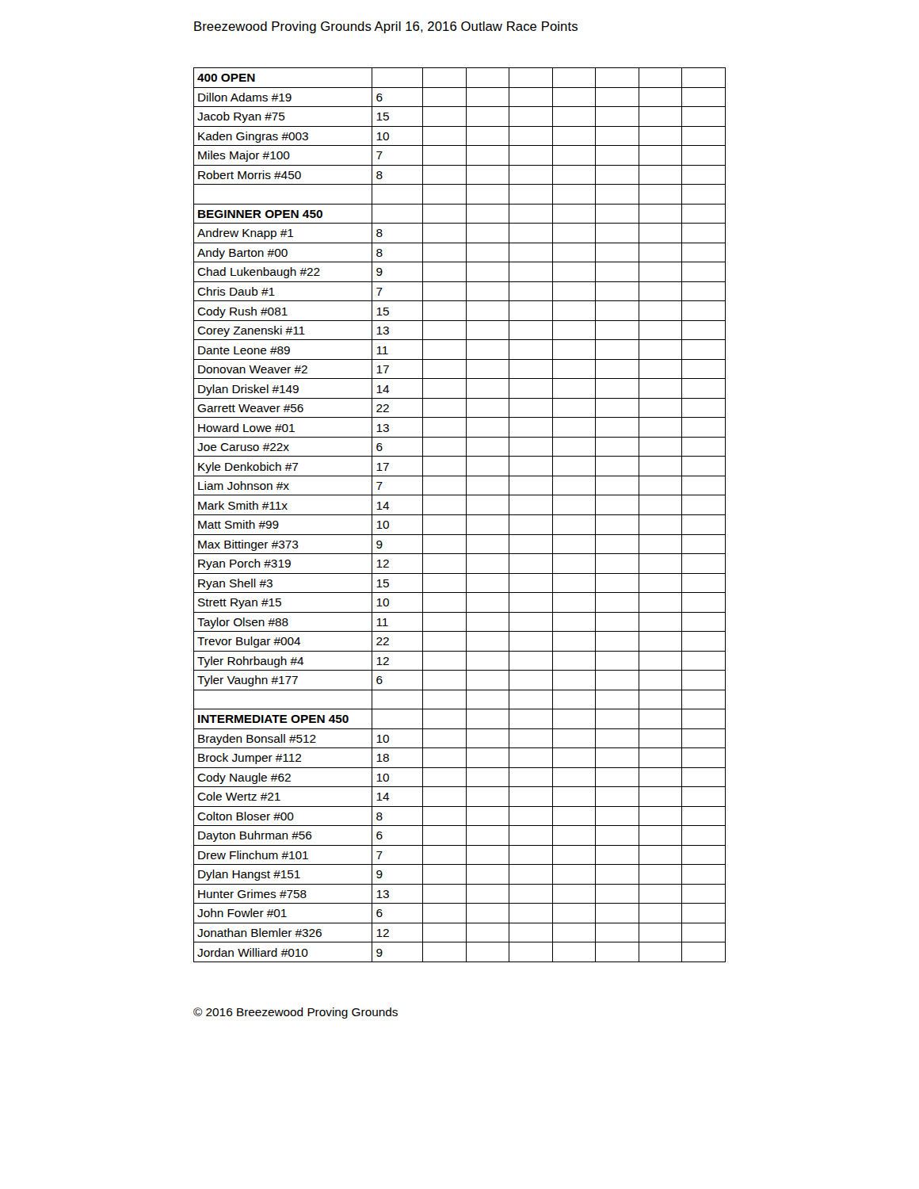Breezewood Proving Grounds April 16, 2016 Outlaw Race Points
| 400 OPEN | | | | | | | | |
| Dillon Adams #19 | 6 | | | | | | | |
| Jacob Ryan #75 | 15 | | | | | | | |
| Kaden Gingras #003 | 10 | | | | | | | |
| Miles Major #100 | 7 | | | | | | | |
| Robert Morris #450 | 8 | | | | | | | |
| BEGINNER OPEN 450 | | | | | | | | |
| Andrew Knapp #1 | 8 | | | | | | | |
| Andy Barton #00 | 8 | | | | | | | |
| Chad Lukenbaugh #22 | 9 | | | | | | | |
| Chris Daub #1 | 7 | | | | | | | |
| Cody Rush #081 | 15 | | | | | | | |
| Corey Zanenski #11 | 13 | | | | | | | |
| Dante Leone #89 | 11 | | | | | | | |
| Donovan Weaver #2 | 17 | | | | | | | |
| Dylan Driskel #149 | 14 | | | | | | | |
| Garrett Weaver #56 | 22 | | | | | | | |
| Howard Lowe #01 | 13 | | | | | | | |
| Joe Caruso #22x | 6 | | | | | | | |
| Kyle Denkobich #7 | 17 | | | | | | | |
| Liam Johnson #x | 7 | | | | | | | |
| Mark Smith #11x | 14 | | | | | | | |
| Matt Smith #99 | 10 | | | | | | | |
| Max Bittinger #373 | 9 | | | | | | | |
| Ryan Porch #319 | 12 | | | | | | | |
| Ryan Shell #3 | 15 | | | | | | | |
| Strett Ryan #15 | 10 | | | | | | | |
| Taylor Olsen #88 | 11 | | | | | | | |
| Trevor Bulgar #004 | 22 | | | | | | | |
| Tyler Rohrbaugh #4 | 12 | | | | | | | |
| Tyler Vaughn #177 | 6 | | | | | | | |
| INTERMEDIATE OPEN 450 | | | | | | | | |
| Brayden Bonsall #512 | 10 | | | | | | | |
| Brock Jumper #112 | 18 | | | | | | | |
| Cody Naugle #62 | 10 | | | | | | | |
| Cole Wertz #21 | 14 | | | | | | | |
| Colton Bloser #00 | 8 | | | | | | | |
| Dayton Buhrman #56 | 6 | | | | | | | |
| Drew Flinchum #101 | 7 | | | | | | | |
| Dylan Hangst #151 | 9 | | | | | | | |
| Hunter Grimes #758 | 13 | | | | | | | |
| John Fowler #01 | 6 | | | | | | | |
| Jonathan Blemler #326 | 12 | | | | | | | |
| Jordan Williard #010 | 9 | | | | | | | |
© 2016 Breezewood Proving Grounds